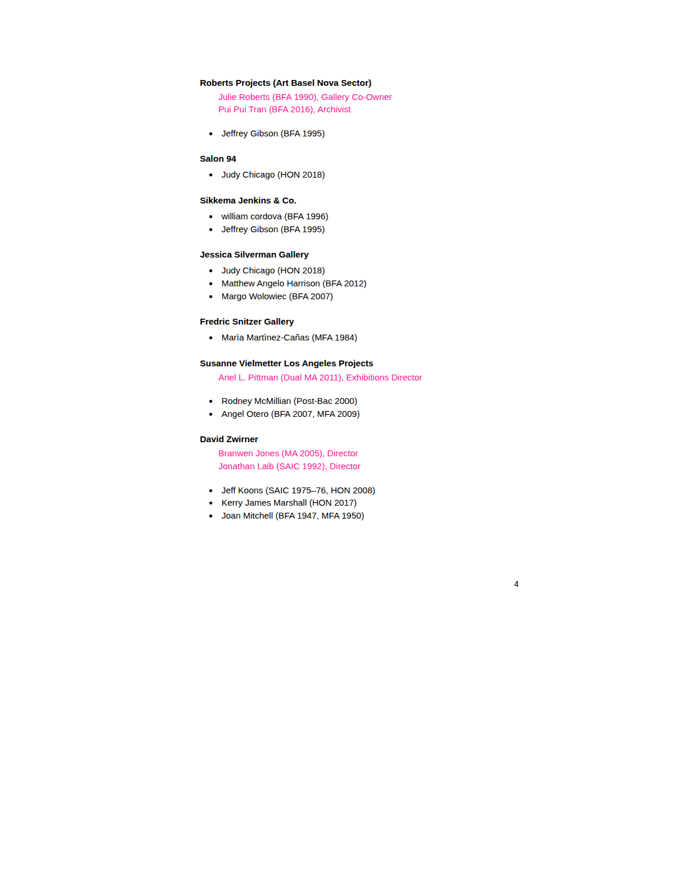Roberts Projects (Art Basel Nova Sector)
Julie Roberts (BFA 1990), Gallery Co-Owner
Pui Pui Tran (BFA 2016), Archivist
Jeffrey Gibson (BFA 1995)
Salon 94
Judy Chicago (HON 2018)
Sikkema Jenkins & Co.
william cordova (BFA 1996)
Jeffrey Gibson (BFA 1995)
Jessica Silverman Gallery
Judy Chicago (HON 2018)
Matthew Angelo Harrison (BFA 2012)
Margo Wolowiec (BFA 2007)
Fredric Snitzer Gallery
Marìa Martìnez-Cañas (MFA 1984)
Susanne Vielmetter Los Angeles Projects
Ariel L. Pittman (Dual MA 2011), Exhibitions Director
Rodney McMillian (Post-Bac 2000)
Angel Otero (BFA 2007, MFA 2009)
David Zwirner
Branwen Jones (MA 2005), Director
Jonathan Laib (SAIC 1992), Director
Jeff Koons (SAIC 1975–76, HON 2008)
Kerry James Marshall (HON 2017)
Joan Mitchell (BFA 1947, MFA 1950)
4